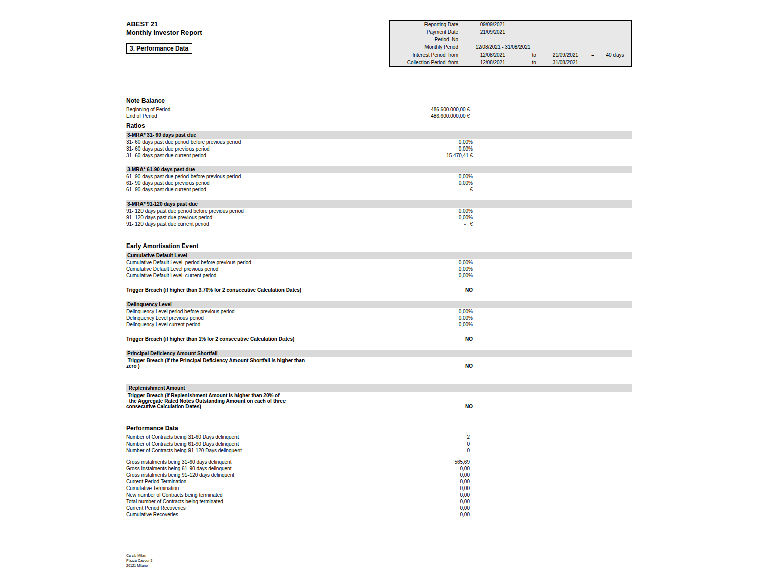ABEST 21
Monthly Investor Report
3. Performance Data
| Reporting Date | 09/09/2021 | | | | |
| Payment Date | 21/09/2021 | | | | |
| Period No | | | | | |
| Monthly Period | 12/08/2021 - 31/08/2021 | | | |
| Interest Period from | 12/08/2021 | to | 21/09/2021 | = | 40 days |
| Collection Period from | 12/08/2021 | to | 31/08/2021 | | |
Note Balance
| Beginning of Period | 486.600.000,00 € | |
| End of Period | 486.600.000,00 € | |
Ratios
| 3-MRA* 31- 60 days past due | | |
| 31- 60 days past due period before previous period | 0,00% | |
| 31- 60 days past due previous period | 0,00% | |
| 31- 60 days past due current period | 15.470,41 € | |
| 3-MRA* 61-90 days past due | | |
| 61- 90 days past due period before previous period | 0,00% | |
| 61- 90 days past due previous period | 0,00% | |
| 61- 90 days past due current period | - € | |
| 3-MRA* 91-120 days past due | | |
| 91- 120 days past due period before previous period | 0,00% | |
| 91- 120 days past due previous period | 0,00% | |
| 91- 120 days past due current period | - € | |
Early Amortisation Event
| Cumulative Default Level | | |
| Cumulative Default Level period before previous period | 0,00% | |
| Cumulative Default Level previous period | 0,00% | |
| Cumulative Default Level current period | 0,00% | |
| Trigger Breach (if higher than 3.70% for 2 consecutive Calculation Dates) | NO | |
| Delinquency Level | | |
| Delinquency Level period before previous period | 0,00% | |
| Delinquency Level previous period | 0,00% | |
| Delinquency Level current period | 0,00% | |
| Trigger Breach (if higher than 1% for 2 consecutive Calculation Dates) | NO | |
| Principal Deficiency Amount Shortfall | | |
| Trigger Breach (if the Principal Deficiency Amount Shortfall is higher than zero ) | NO | |
| Replenishment Amount | | |
| Trigger Breach (if Replenishment Amount is higher than 20% of the Aggregate Rated Notes Outstanding Amount on each of three consecutive Calculation Dates) | NO | |
Performance Data
| Number of Contracts being 31-60 Days delinquent | 2 | |
| Number of Contracts being 61-90 Days delinquent | 0 | |
| Number of Contracts being 91-120 Days delinquent | 0 | |
| Gross instalments being 31-60 days delinquent | 565,69 | |
| Gross instalments being 61-90 days delinquent | 0,00 | |
| Gross instalments being 91-120 days delinquent | 0,00 | |
| Current Period Termination | 0,00 | |
| Cumulative Termination | 0,00 | |
| New number of Contracts being terminated | 0,00 | |
| Total number of Contracts being terminated | 0,00 | |
| Current Period Recoveries | 0,00 | |
| Cumulative Recoveries | 0,00 | |
Ca-cib Milan
Piazza Cavour 2
20121 Milano